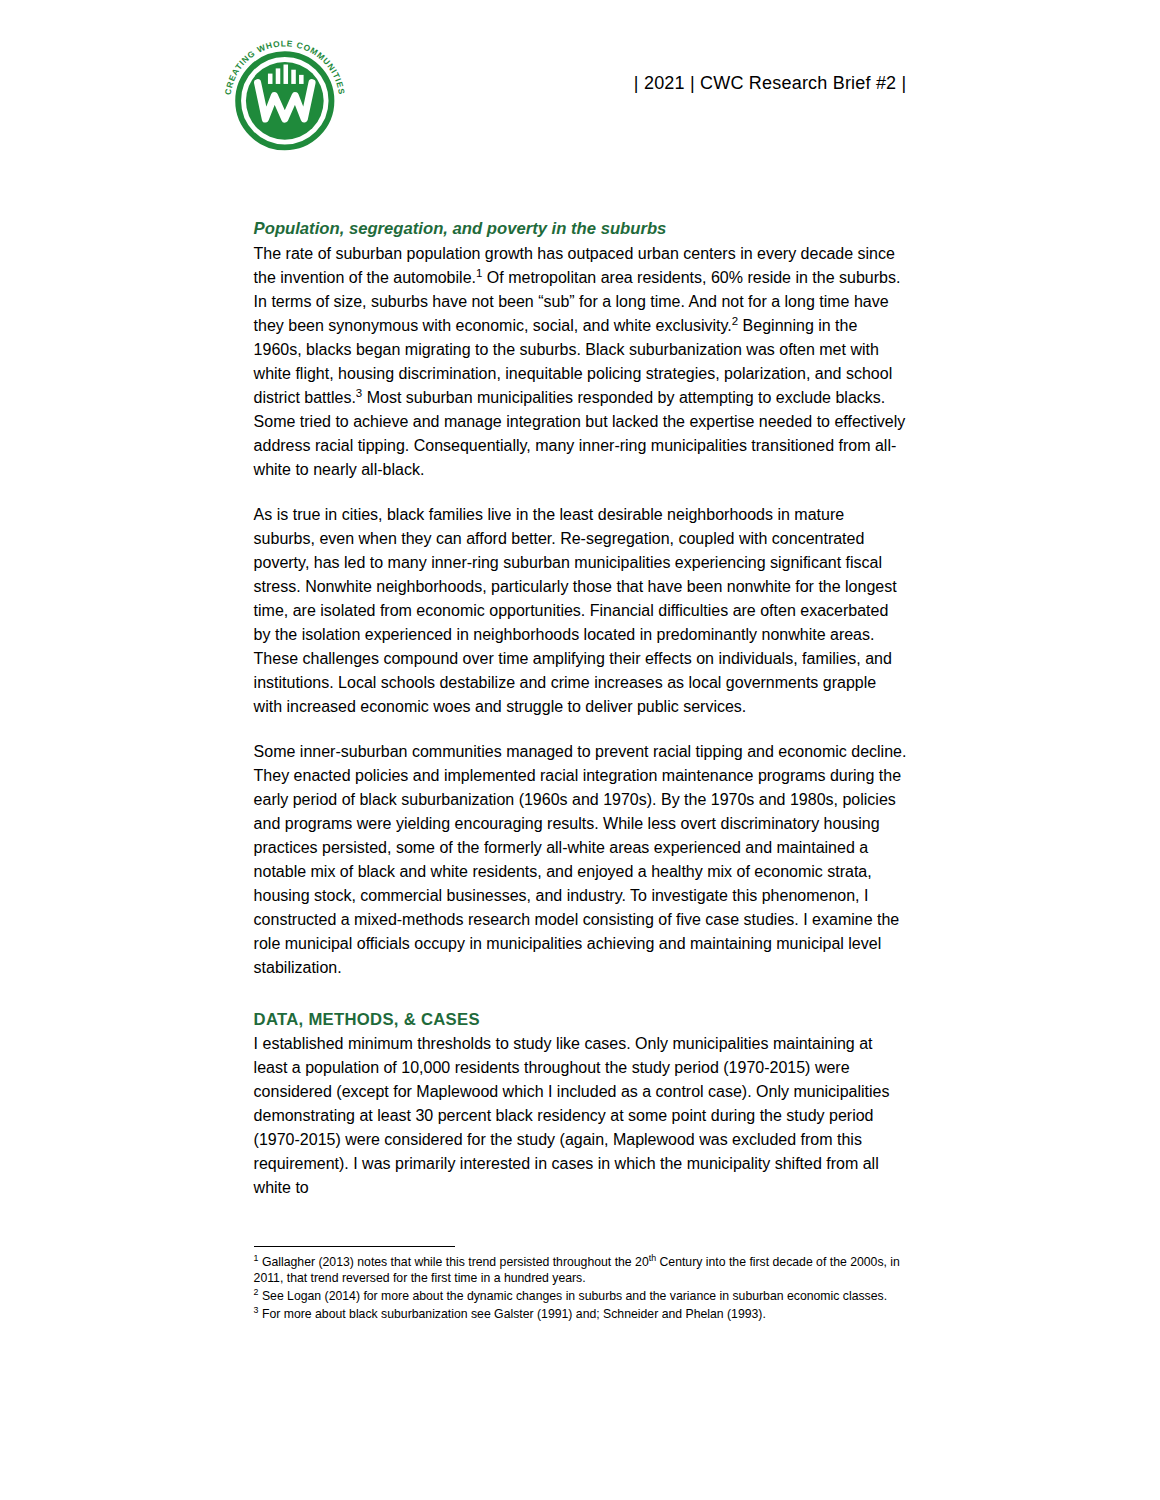CREATING WHOLE COMMUNITIES
| 2021 | CWC Research Brief #2 |
Population, segregation, and poverty in the suburbs
The rate of suburban population growth has outpaced urban centers in every decade since the invention of the automobile.1 Of metropolitan area residents, 60% reside in the suburbs. In terms of size, suburbs have not been “sub” for a long time. And not for a long time have they been synonymous with economic, social, and white exclusivity.2 Beginning in the 1960s, blacks began migrating to the suburbs. Black suburbanization was often met with white flight, housing discrimination, inequitable policing strategies, polarization, and school district battles.3 Most suburban municipalities responded by attempting to exclude blacks. Some tried to achieve and manage integration but lacked the expertise needed to effectively address racial tipping. Consequentially, many inner-ring municipalities transitioned from all-white to nearly all-black.
As is true in cities, black families live in the least desirable neighborhoods in mature suburbs, even when they can afford better. Re-segregation, coupled with concentrated poverty, has led to many inner-ring suburban municipalities experiencing significant fiscal stress. Nonwhite neighborhoods, particularly those that have been nonwhite for the longest time, are isolated from economic opportunities. Financial difficulties are often exacerbated by the isolation experienced in neighborhoods located in predominantly nonwhite areas. These challenges compound over time amplifying their effects on individuals, families, and institutions. Local schools destabilize and crime increases as local governments grapple with increased economic woes and struggle to deliver public services.
Some inner-suburban communities managed to prevent racial tipping and economic decline. They enacted policies and implemented racial integration maintenance programs during the early period of black suburbanization (1960s and 1970s). By the 1970s and 1980s, policies and programs were yielding encouraging results. While less overt discriminatory housing practices persisted, some of the formerly all-white areas experienced and maintained a notable mix of black and white residents, and enjoyed a healthy mix of economic strata, housing stock, commercial businesses, and industry. To investigate this phenomenon, I constructed a mixed-methods research model consisting of five case studies. I examine the role municipal officials occupy in municipalities achieving and maintaining municipal level stabilization.
DATA, METHODS, & CASES
I established minimum thresholds to study like cases. Only municipalities maintaining at least a population of 10,000 residents throughout the study period (1970-2015) were considered (except for Maplewood which I included as a control case). Only municipalities demonstrating at least 30 percent black residency at some point during the study period (1970-2015) were considered for the study (again, Maplewood was excluded from this requirement). I was primarily interested in cases in which the municipality shifted from all white to
1 Gallagher (2013) notes that while this trend persisted throughout the 20th Century into the first decade of the 2000s, in 2011, that trend reversed for the first time in a hundred years.
2 See Logan (2014) for more about the dynamic changes in suburbs and the variance in suburban economic classes.
3 For more about black suburbanization see Galster (1991) and; Schneider and Phelan (1993).